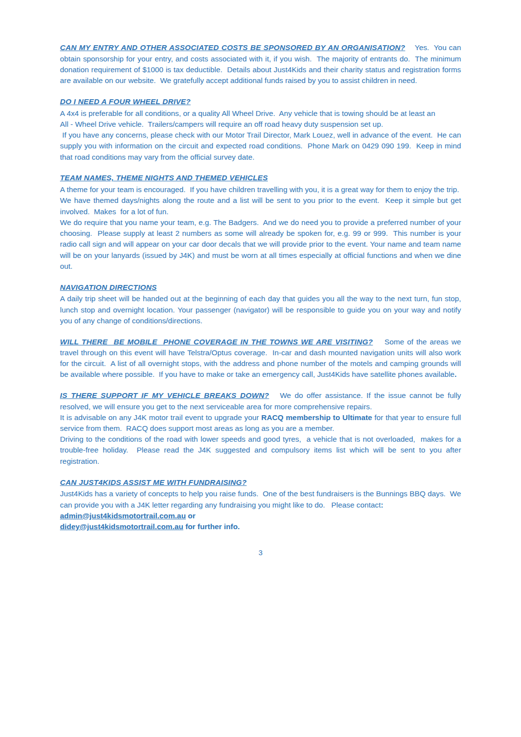Can my entry and other associated costs be sponsored by an organisation?
Yes. You can obtain sponsorship for your entry, and costs associated with it, if you wish. The majority of entrants do. The minimum donation requirement of $1000 is tax deductible. Details about Just4Kids and their charity status and registration forms are available on our website. We gratefully accept additional funds raised by you to assist children in need.
Do I need a four wheel drive?
A 4x4 is preferable for all conditions, or a quality All Wheel Drive. Any vehicle that is towing should be at least an
All - Wheel Drive vehicle. Trailers/campers will require an off road heavy duty suspension set up.
If you have any concerns, please check with our Motor Trail Director, Mark Louez, well in advance of the event. He can supply you with information on the circuit and expected road conditions. Phone Mark on 0429 090 199. Keep in mind that road conditions may vary from the official survey date.
Team names, theme nights and themed vehicles
A theme for your team is encouraged. If you have children travelling with you, it is a great way for them to enjoy the trip.
We have themed days/nights along the route and a list will be sent to you prior to the event. Keep it simple but get involved. Makes for a lot of fun.
We do require that you name your team, e.g. The Badgers. And we do need you to provide a preferred number of your choosing. Please supply at least 2 numbers as some will already be spoken for, e.g. 99 or 999. This number is your radio call sign and will appear on your car door decals that we will provide prior to the event. Your name and team name will be on your lanyards (issued by J4K) and must be worn at all times especially at official functions and when we dine out.
Navigation directions
A daily trip sheet will be handed out at the beginning of each day that guides you all the way to the next turn, fun stop, lunch stop and overnight location. Your passenger (navigator) will be responsible to guide you on your way and notify you of any change of conditions/directions.
Will there be mobile phone coverage in the towns we are visiting?
Some of the areas we travel through on this event will have Telstra/Optus coverage. In-car and dash mounted navigation units will also work for the circuit. A list of all overnight stops, with the address and phone number of the motels and camping grounds will be available where possible. If you have to make or take an emergency call, Just4Kids have satellite phones available.
Is there support if my vehicle breaks down?
We do offer assistance. If the issue cannot be fully resolved, we will ensure you get to the next serviceable area for more comprehensive repairs.
It is advisable on any J4K motor trail event to upgrade your RACQ membership to Ultimate for that year to ensure full service from them. RACQ does support most areas as long as you are a member.
Driving to the conditions of the road with lower speeds and good tyres, a vehicle that is not overloaded, makes for a trouble-free holiday. Please read the J4K suggested and compulsory items list which will be sent to you after registration.
Can Just4Kids assist me with fundraising?
Just4Kids has a variety of concepts to help you raise funds. One of the best fundraisers is the Bunnings BBQ days. We can provide you with a J4K letter regarding any fundraising you might like to do. Please contact:
admin@just4kidsmotortrail.com.au or
didey@just4kidsmotortrail.com.au for further info.
3